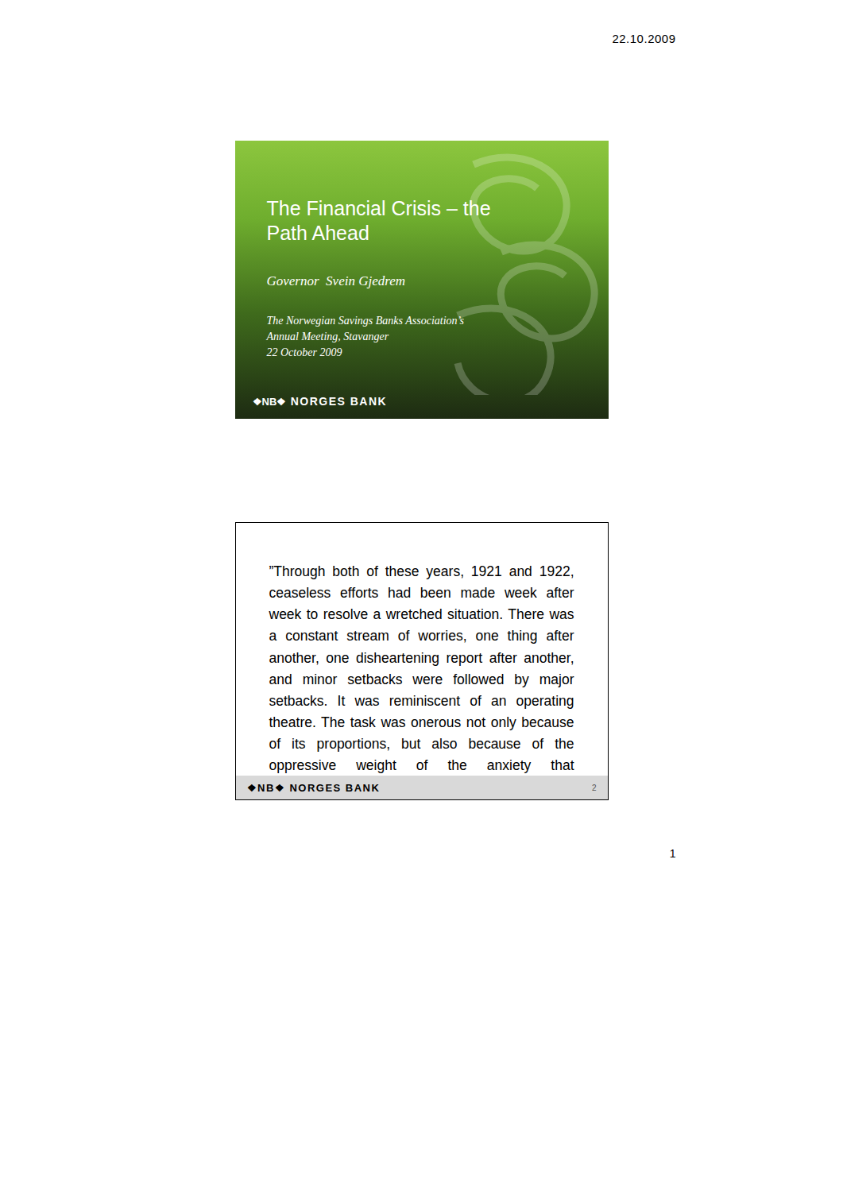22.10.2009
The Financial Crisis – the Path Ahead
Governor Svein Gjedrem
The Norwegian Savings Banks Association’s
Annual Meeting, Stavanger
22 October 2009
❖NB❖ NORGES BANK
”Through both of these years, 1921 and 1922, ceaseless efforts had been made week after week to resolve a wretched situation. There was a constant stream of worries, one thing after another, one disheartening report after another, and minor setbacks were followed by major setbacks. It was reminiscent of an operating theatre. The task was onerous not only because of its proportions, but also because of the oppressive weight of the anxiety that accompanied it.”
Nicolai Rygg
❖NB❖ NORGES BANK 2
1